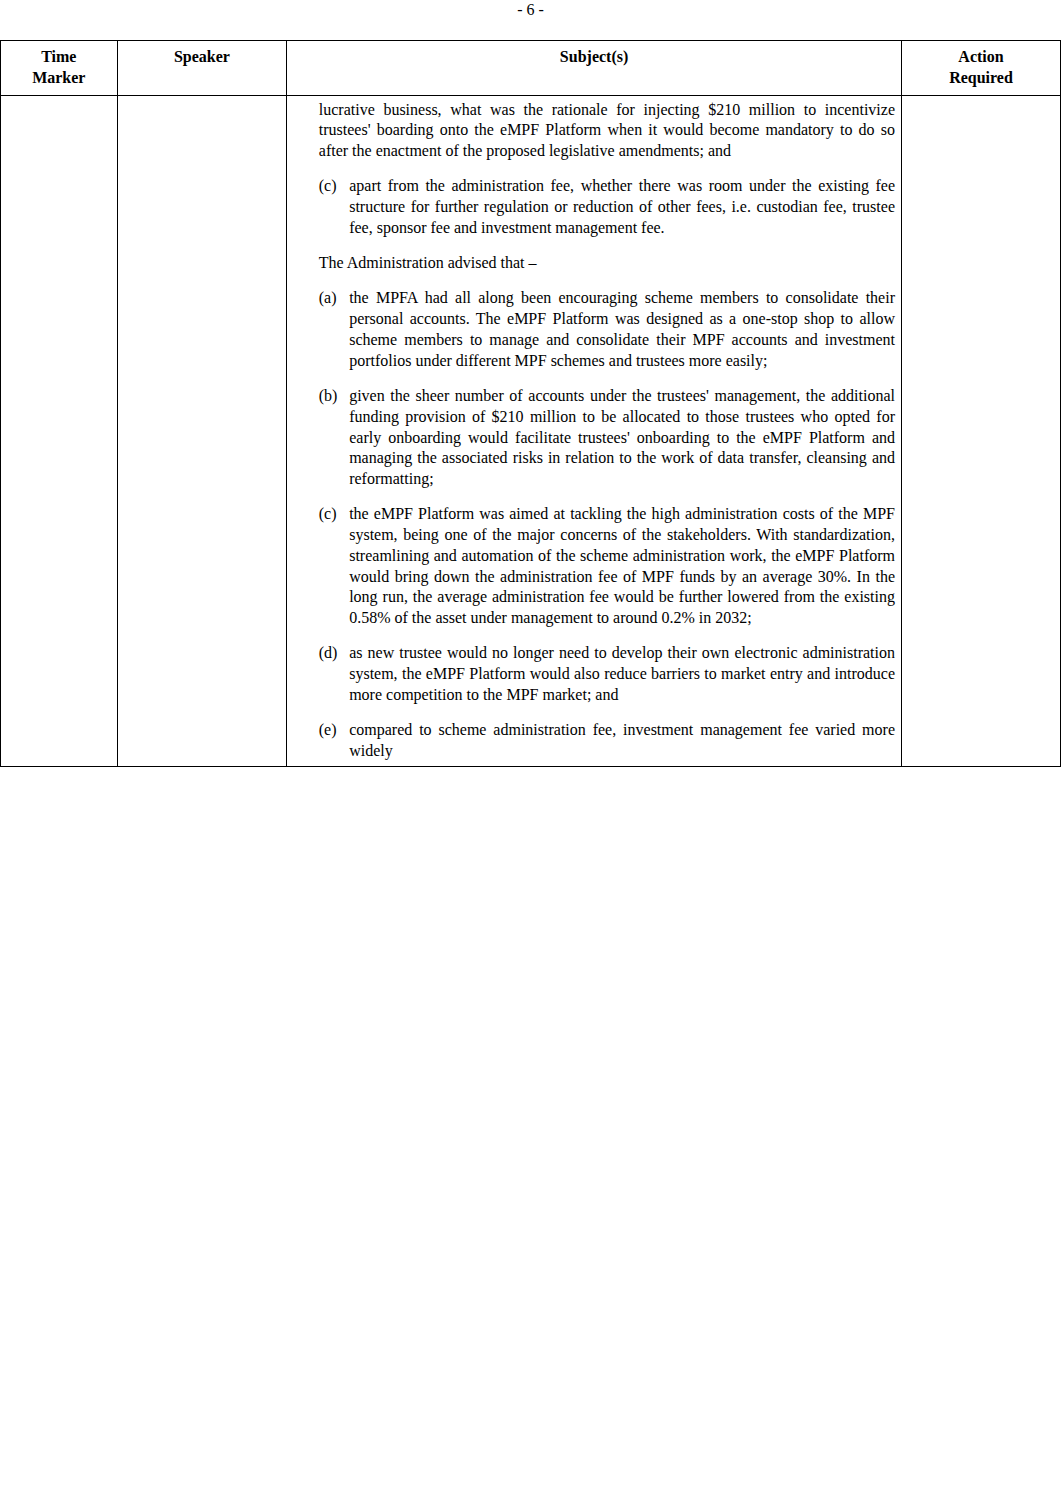- 6 -
| Time Marker | Speaker | Subject(s) | Action Required |
| --- | --- | --- | --- |
| | | lucrative business, what was the rationale for injecting $210 million to incentivize trustees' boarding onto the eMPF Platform when it would become mandatory to do so after the enactment of the proposed legislative amendments; and (c) apart from the administration fee, whether there was room under the existing fee structure for further regulation or reduction of other fees, i.e. custodian fee, trustee fee, sponsor fee and investment management fee. The Administration advised that – (a) the MPFA had all along been encouraging scheme members to consolidate their personal accounts. The eMPF Platform was designed as a one-stop shop to allow scheme members to manage and consolidate their MPF accounts and investment portfolios under different MPF schemes and trustees more easily; (b) given the sheer number of accounts under the trustees' management, the additional funding provision of $210 million to be allocated to those trustees who opted for early onboarding would facilitate trustees' onboarding to the eMPF Platform and managing the associated risks in relation to the work of data transfer, cleansing and reformatting; (c) the eMPF Platform was aimed at tackling the high administration costs of the MPF system, being one of the major concerns of the stakeholders. With standardization, streamlining and automation of the scheme administration work, the eMPF Platform would bring down the administration fee of MPF funds by an average 30%. In the long run, the average administration fee would be further lowered from the existing 0.58% of the asset under management to around 0.2% in 2032; (d) as new trustee would no longer need to develop their own electronic administration system, the eMPF Platform would also reduce barriers to market entry and introduce more competition to the MPF market; and (e) compared to scheme administration fee, investment management fee varied more widely | |